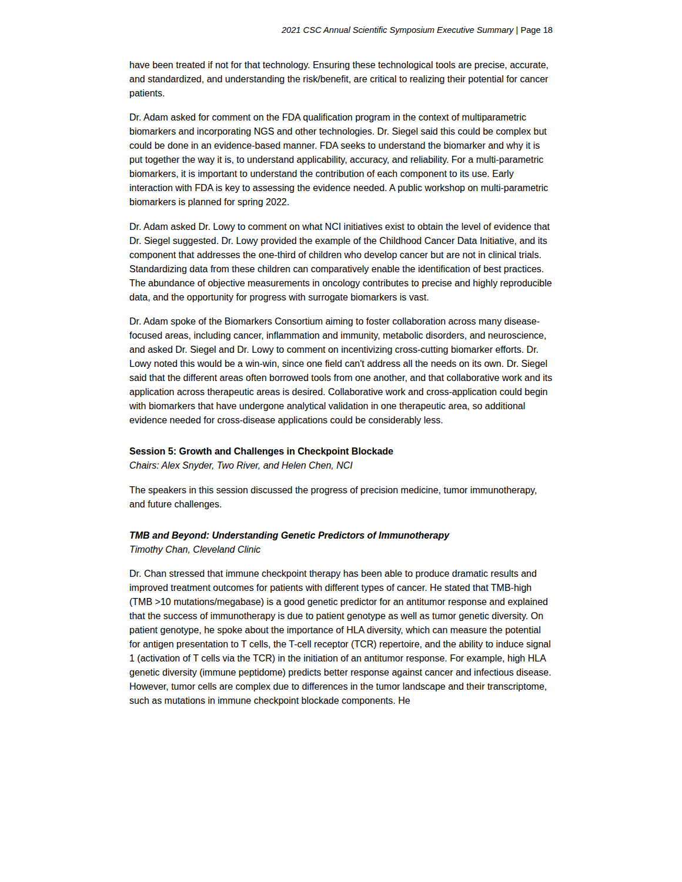2021 CSC Annual Scientific Symposium Executive Summary | Page 18
have been treated if not for that technology. Ensuring these technological tools are precise, accurate, and standardized, and understanding the risk/benefit, are critical to realizing their potential for cancer patients.
Dr. Adam asked for comment on the FDA qualification program in the context of multiparametric biomarkers and incorporating NGS and other technologies. Dr. Siegel said this could be complex but could be done in an evidence-based manner. FDA seeks to understand the biomarker and why it is put together the way it is, to understand applicability, accuracy, and reliability. For a multi-parametric biomarkers, it is important to understand the contribution of each component to its use. Early interaction with FDA is key to assessing the evidence needed. A public workshop on multi-parametric biomarkers is planned for spring 2022.
Dr. Adam asked Dr. Lowy to comment on what NCI initiatives exist to obtain the level of evidence that Dr. Siegel suggested. Dr. Lowy provided the example of the Childhood Cancer Data Initiative, and its component that addresses the one-third of children who develop cancer but are not in clinical trials. Standardizing data from these children can comparatively enable the identification of best practices. The abundance of objective measurements in oncology contributes to precise and highly reproducible data, and the opportunity for progress with surrogate biomarkers is vast.
Dr. Adam spoke of the Biomarkers Consortium aiming to foster collaboration across many disease-focused areas, including cancer, inflammation and immunity, metabolic disorders, and neuroscience, and asked Dr. Siegel and Dr. Lowy to comment on incentivizing cross-cutting biomarker efforts. Dr. Lowy noted this would be a win-win, since one field can't address all the needs on its own. Dr. Siegel said that the different areas often borrowed tools from one another, and that collaborative work and its application across therapeutic areas is desired. Collaborative work and cross-application could begin with biomarkers that have undergone analytical validation in one therapeutic area, so additional evidence needed for cross-disease applications could be considerably less.
Session 5: Growth and Challenges in Checkpoint Blockade
Chairs: Alex Snyder, Two River, and Helen Chen, NCI
The speakers in this session discussed the progress of precision medicine, tumor immunotherapy, and future challenges.
TMB and Beyond: Understanding Genetic Predictors of Immunotherapy
Timothy Chan, Cleveland Clinic
Dr. Chan stressed that immune checkpoint therapy has been able to produce dramatic results and improved treatment outcomes for patients with different types of cancer. He stated that TMB-high (TMB >10 mutations/megabase) is a good genetic predictor for an antitumor response and explained that the success of immunotherapy is due to patient genotype as well as tumor genetic diversity. On patient genotype, he spoke about the importance of HLA diversity, which can measure the potential for antigen presentation to T cells, the T-cell receptor (TCR) repertoire, and the ability to induce signal 1 (activation of T cells via the TCR) in the initiation of an antitumor response. For example, high HLA genetic diversity (immune peptidome) predicts better response against cancer and infectious disease. However, tumor cells are complex due to differences in the tumor landscape and their transcriptome, such as mutations in immune checkpoint blockade components. He